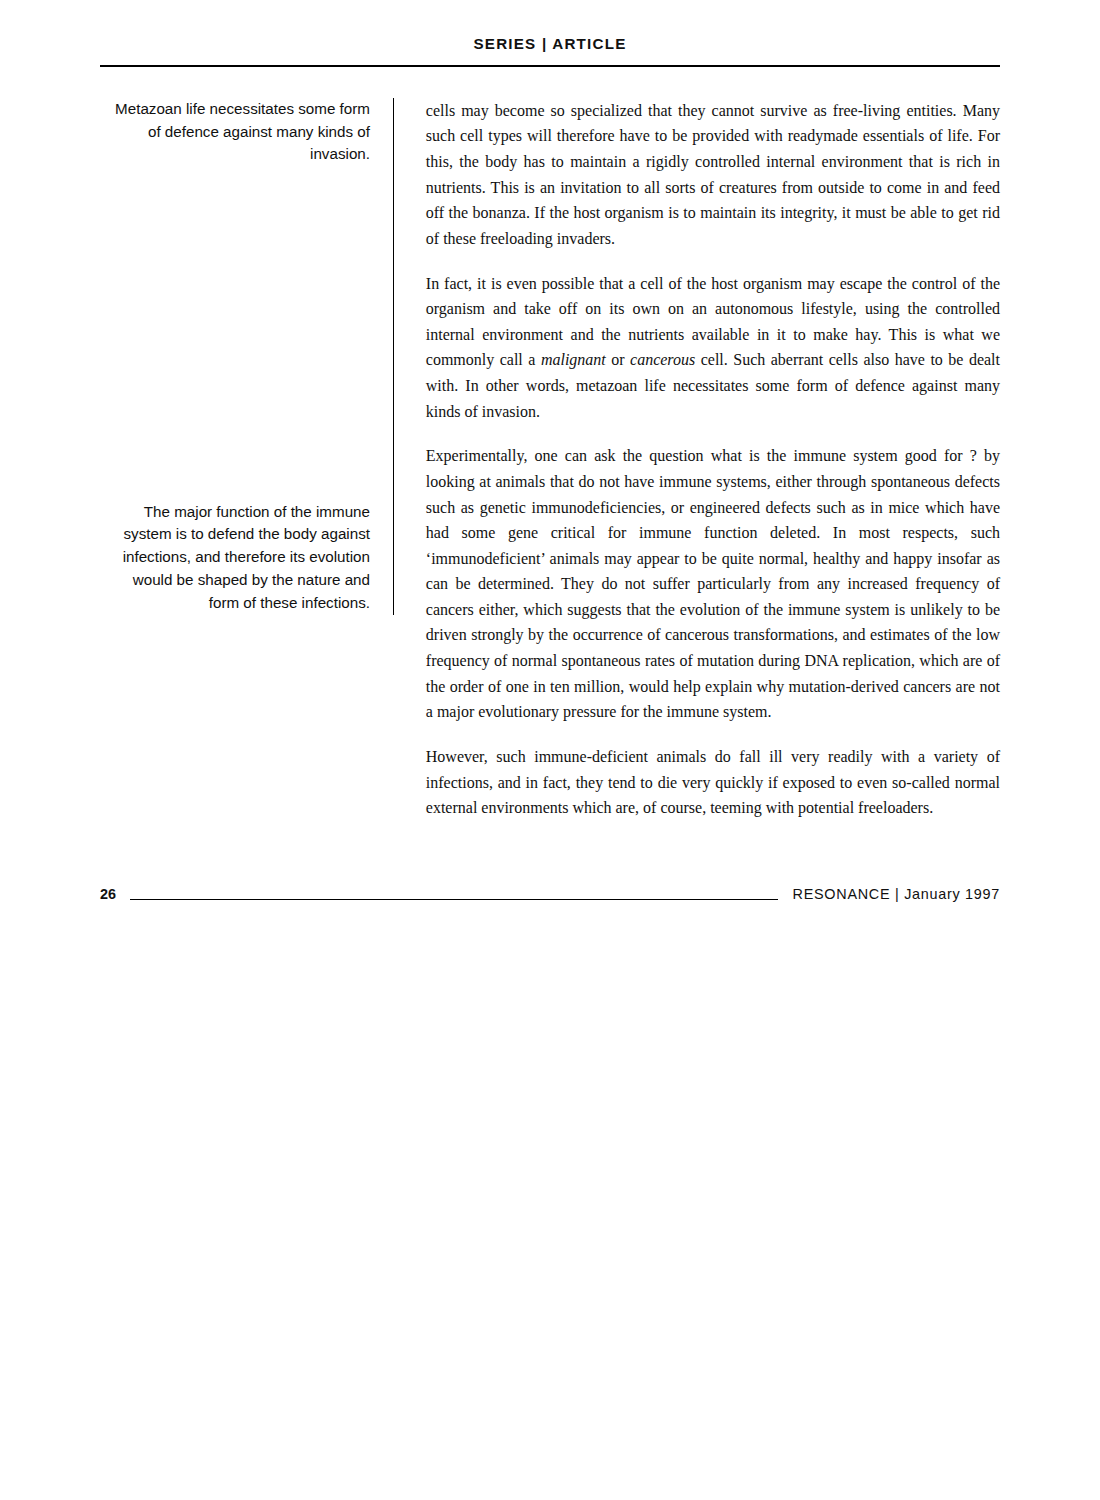SERIES | ARTICLE
Metazoan life necessitates some form of defence against many kinds of invasion.
The major function of the immune system is to defend the body against infections, and therefore its evolution would be shaped by the nature and form of these infections.
cells may become so specialized that they cannot survive as free-living entities. Many such cell types will therefore have to be provided with readymade essentials of life. For this, the body has to maintain a rigidly controlled internal environment that is rich in nutrients. This is an invitation to all sorts of creatures from outside to come in and feed off the bonanza. If the host organism is to maintain its integrity, it must be able to get rid of these freeloading invaders.
In fact, it is even possible that a cell of the host organism may escape the control of the organism and take off on its own on an autonomous lifestyle, using the controlled internal environment and the nutrients available in it to make hay. This is what we commonly call a malignant or cancerous cell. Such aberrant cells also have to be dealt with. In other words, metazoan life necessitates some form of defence against many kinds of invasion.
Experimentally, one can ask the question what is the immune system good for ? by looking at animals that do not have immune systems, either through spontaneous defects such as genetic immunodeficiencies, or engineered defects such as in mice which have had some gene critical for immune function deleted. In most respects, such ‘immunodeficient’ animals may appear to be quite normal, healthy and happy insofar as can be determined. They do not suffer particularly from any increased frequency of cancers either, which suggests that the evolution of the immune system is unlikely to be driven strongly by the occurrence of cancerous transformations, and estimates of the low frequency of normal spontaneous rates of mutation during DNA replication, which are of the order of one in ten million, would help explain why mutation-derived cancers are not a major evolutionary pressure for the immune system.
However, such immune-deficient animals do fall ill very readily with a variety of infections, and in fact, they tend to die very quickly if exposed to even so-called normal external environments which are, of course, teeming with potential freeloaders.
26 RESONANCE | January 1997